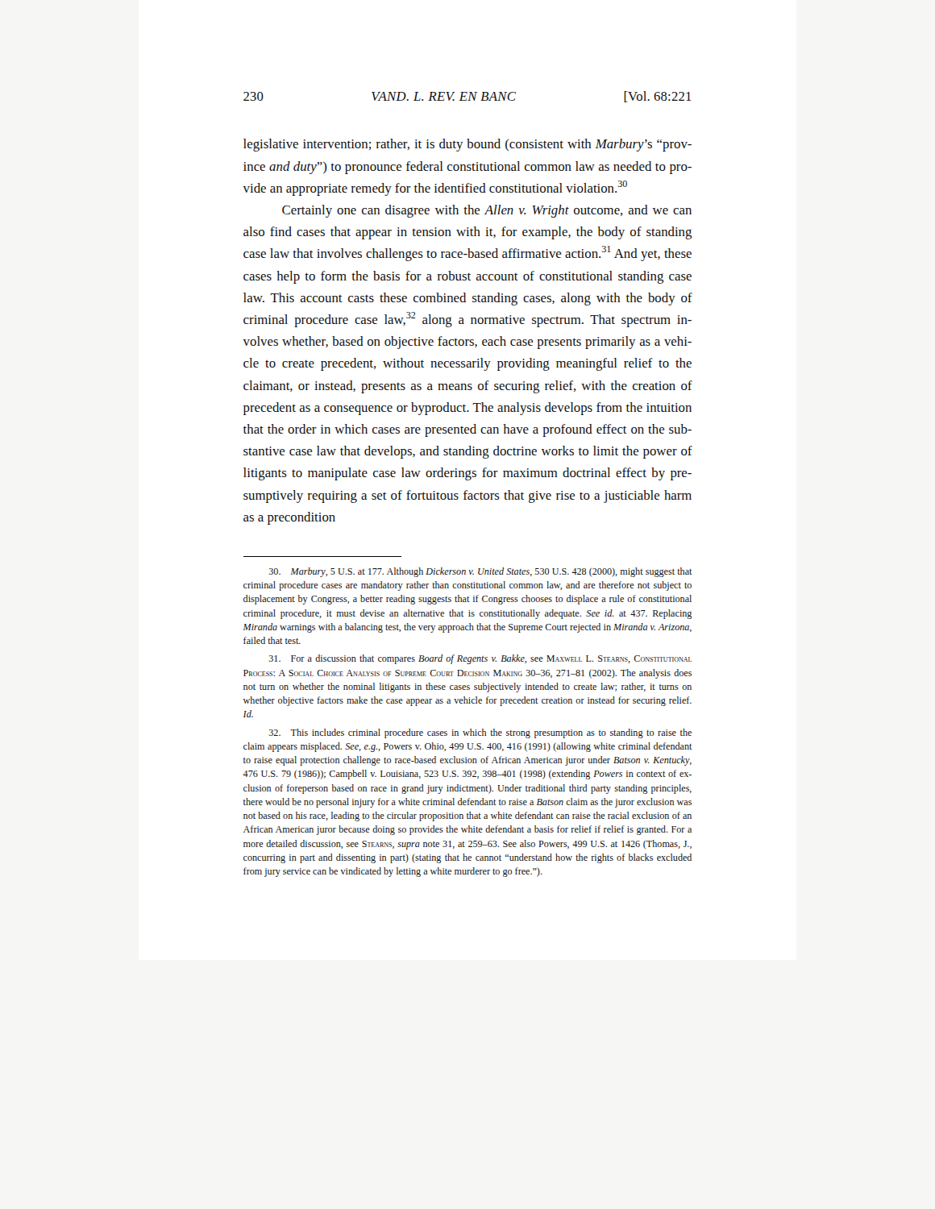230 VAND. L. REV. EN BANC [Vol. 68:221
legislative intervention; rather, it is duty bound (consistent with Marbury’s “province and duty”) to pronounce federal constitutional common law as needed to provide an appropriate remedy for the identified constitutional violation.30
Certainly one can disagree with the Allen v. Wright outcome, and we can also find cases that appear in tension with it, for example, the body of standing case law that involves challenges to race-based affirmative action.31 And yet, these cases help to form the basis for a robust account of constitutional standing case law. This account casts these combined standing cases, along with the body of criminal procedure case law,32 along a normative spectrum. That spectrum involves whether, based on objective factors, each case presents primarily as a vehicle to create precedent, without necessarily providing meaningful relief to the claimant, or instead, presents as a means of securing relief, with the creation of precedent as a consequence or byproduct. The analysis develops from the intuition that the order in which cases are presented can have a profound effect on the substantive case law that develops, and standing doctrine works to limit the power of litigants to manipulate case law orderings for maximum doctrinal effect by presumptively requiring a set of fortuitous factors that give rise to a justiciable harm as a precondition
30. Marbury, 5 U.S. at 177. Although Dickerson v. United States, 530 U.S. 428 (2000), might suggest that criminal procedure cases are mandatory rather than constitutional common law, and are therefore not subject to displacement by Congress, a better reading suggests that if Congress chooses to displace a rule of constitutional criminal procedure, it must devise an alternative that is constitutionally adequate. See id. at 437. Replacing Miranda warnings with a balancing test, the very approach that the Supreme Court rejected in Miranda v. Arizona, failed that test.
31. For a discussion that compares Board of Regents v. Bakke, see Maxwell L. Stearns, Constitutional Process: A Social Choice Analysis of Supreme Court Decision Making 30–36, 271–81 (2002). The analysis does not turn on whether the nominal litigants in these cases subjectively intended to create law; rather, it turns on whether objective factors make the case appear as a vehicle for precedent creation or instead for securing relief. Id.
32. This includes criminal procedure cases in which the strong presumption as to standing to raise the claim appears misplaced. See, e.g., Powers v. Ohio, 499 U.S. 400, 416 (1991) (allowing white criminal defendant to raise equal protection challenge to race-based exclusion of African American juror under Batson v. Kentucky, 476 U.S. 79 (1986)); Campbell v. Louisiana, 523 U.S. 392, 398–401 (1998) (extending Powers in context of exclusion of foreperson based on race in grand jury indictment). Under traditional third party standing principles, there would be no personal injury for a white criminal defendant to raise a Batson claim as the juror exclusion was not based on his race, leading to the circular proposition that a white defendant can raise the racial exclusion of an African American juror because doing so provides the white defendant a basis for relief if relief is granted. For a more detailed discussion, see Stearns, supra note 31, at 259–63. See also Powers, 499 U.S. at 1426 (Thomas, J., concurring in part and dissenting in part) (stating that he cannot “understand how the rights of blacks excluded from jury service can be vindicated by letting a white murderer to go free.”).